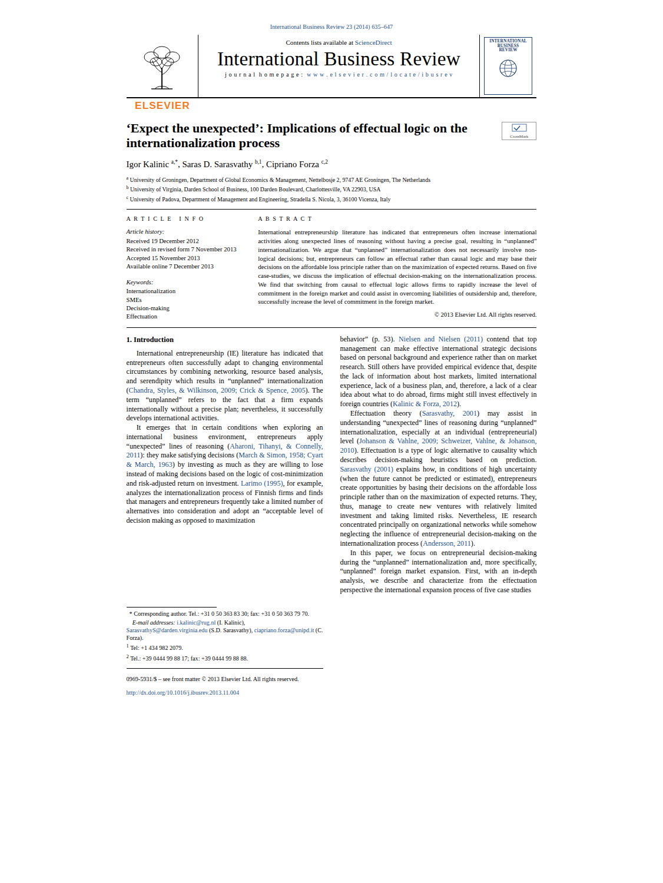International Business Review 23 (2014) 635–647
Contents lists available at ScienceDirect
International Business Review
j o u r n a l h o m e p a g e : w w w . e l s e v i e r . c o m / l o c a t e / i b u s r e v
INTERNATIONAL
BUSINESS
REVIEW
ELSEVIER
CrossMark
‘Expect the unexpected’: Implications of effectual logic on the internationalization process
Igor Kalinic a,*, Saras D. Sarasvathy b,1, Cipriano Forza c,2
a University of Groningen, Department of Global Economics & Management, Nettelbosje 2, 9747 AE Groningen, The Netherlands
b University of Virginia, Darden School of Business, 100 Darden Boulevard, Charlottesville, VA 22903, USA
c University of Padova, Department of Management and Engineering, Stradella S. Nicola, 3, 36100 Vicenza, Italy
A R T I C L E I N F O
Article history:
Received 19 December 2012
Received in revised form 7 November 2013
Accepted 15 November 2013
Available online 7 December 2013
Keywords:
Internationalization
SMEs
Decision-making
Effectuation
A B S T R A C T
International entrepreneurship literature has indicated that entrepreneurs often increase international activities along unexpected lines of reasoning without having a precise goal, resulting in “unplanned” internationalization. We argue that “unplanned” internationalization does not necessarily involve non-logical decisions; but, entrepreneurs can follow an effectual rather than causal logic and may base their decisions on the affordable loss principle rather than on the maximization of expected returns. Based on five case-studies, we discuss the implication of effectual decision-making on the internationalization process. We find that switching from causal to effectual logic allows firms to rapidly increase the level of commitment in the foreign market and could assist in overcoming liabilities of outsidership and, therefore, successfully increase the level of commitment in the foreign market.
© 2013 Elsevier Ltd. All rights reserved.
1. Introduction
International entrepreneurship (IE) literature has indicated that entrepreneurs often successfully adapt to changing environmental circumstances by combining networking, resource based analysis, and serendipity which results in “unplanned” internationalization (Chandra, Styles, & Wilkinson, 2009; Crick & Spence, 2005). The term “unplanned” refers to the fact that a firm expands internationally without a precise plan; nevertheless, it successfully develops international activities.
It emerges that in certain conditions when exploring an international business environment, entrepreneurs apply “unexpected” lines of reasoning (Aharoni, Tihanyi, & Connelly, 2011): they make satisfying decisions (March & Simon, 1958; Cyart & March, 1963) by investing as much as they are willing to lose instead of making decisions based on the logic of cost-minimization and risk-adjusted return on investment. Larimo (1995), for example, analyzes the internationalization process of Finnish firms and finds that managers and entrepreneurs frequently take a limited number of alternatives into consideration and adopt an “acceptable level of decision making as opposed to maximization
behavior” (p. 53). Nielsen and Nielsen (2011) contend that top management can make effective international strategic decisions based on personal background and experience rather than on market research. Still others have provided empirical evidence that, despite the lack of information about host markets, limited international experience, lack of a business plan, and, therefore, a lack of a clear idea about what to do abroad, firms might still invest effectively in foreign countries (Kalinic & Forza, 2012).
Effectuation theory (Sarasvathy, 2001) may assist in understanding “unexpected” lines of reasoning during “unplanned” internationalization, especially at an individual (entrepreneurial) level (Johanson & Vahlne, 2009; Schweizer, Vahlne, & Johanson, 2010). Effectuation is a type of logic alternative to causality which describes decision-making heuristics based on prediction. Sarasvathy (2001) explains how, in conditions of high uncertainty (when the future cannot be predicted or estimated), entrepreneurs create opportunities by basing their decisions on the affordable loss principle rather than on the maximization of expected returns. They, thus, manage to create new ventures with relatively limited investment and taking limited risks. Nevertheless, IE research concentrated principally on organizational networks while somehow neglecting the influence of entrepreneurial decision-making on the internationalization process (Andersson, 2011).
In this paper, we focus on entrepreneurial decision-making during the “unplanned” internationalization and, more specifically, “unplanned” foreign market expansion. First, with an in-depth analysis, we describe and characterize from the effectuation perspective the international expansion process of five case studies
* Corresponding author. Tel.: +31 0 50 363 83 30; fax: +31 0 50 363 79 70.
E-mail addresses: i.kalinic@rug.nl (I. Kalinic), SarasvathyS@darden.virginia.edu (S.D. Sarasvathy), ciapriano.forza@unipd.it (C. Forza).
1 Tel: +1 434 982 2079.
2 Tel.: +39 0444 99 88 17; fax: +39 0444 99 88 88.
0969-5931/$ – see front matter © 2013 Elsevier Ltd. All rights reserved.
http://dx.doi.org/10.1016/j.ibusrev.2013.11.004